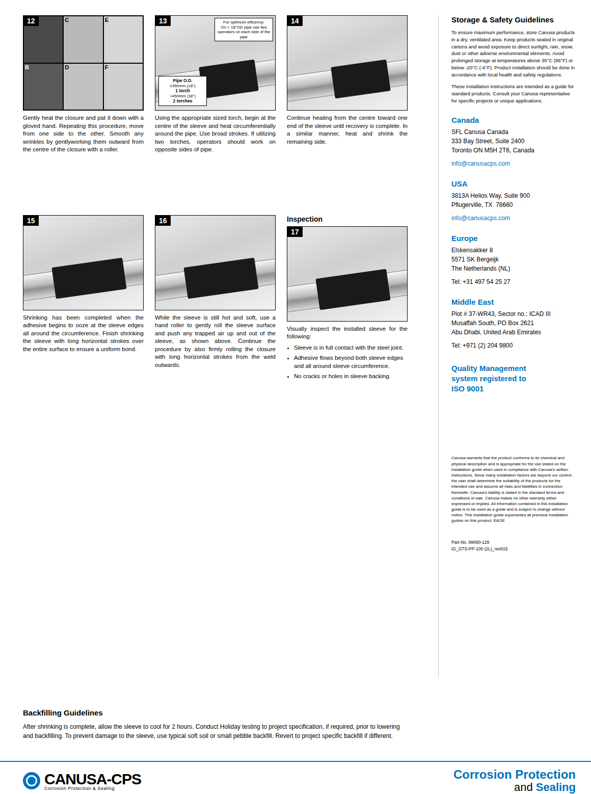12
C
E
B
D
F
Gently heat the closure and pat it down with a gloved hand. Repeating this procedure, move from one side to the other. Smooth any wrinkles by gentlyworking them outward from the centre of the closure with a roller.
13
For optimum efficency:
On > 18"OD pipe use two operators on each side of the pipe
Pipe O.D.
≤450mm (18")
1 torch
>450mm (18")
2 torches
Using the appropriate sized torch, begin at the centre of the sleeve and heat circumferentially around the pipe. Use broad strokes. If utilizing two torches, operators should work on opposite sides of pipe.
14
Continue heating from the centre toward one end of the sleeve until recovery is complete. In a similar manner, heat and shrink the remaining side.
15
Shrinking has been completed when the adhesive begins to ooze at the sleeve edges all around the circumference. Finish shrinking the sleeve with long horizontal strokes over the entire surface to ensure a uniform bond.
16
While the sleeve is still hot and soft, use a hand roller to gently roll the sleeve surface and push any trapped air up and out of the sleeve, as shown above. Continue the procedure by also firmly rolling the closure with long horizontal strokes from the weld outwards.
Inspection
17
Visually inspect the installed sleeve for the following:
Sleeve is in full contact with the steel joint.
Adhesive flows beyond both sleeve edges and all around sleeve circumference.
No cracks or holes in sleeve backing.
Storage & Safety Guidelines
To ensure maximum performance, store Canusa products in a dry, ventilated area. Keep products sealed in original cartons and avoid exposure to direct sunlight, rain, snow, dust or other adverse environmental elements. Avoid prolonged storage at temperatures above 35°C (95°F) or below -20°C (-4°F). Product installation should be done in accordance with local health and safety regulations.
These installation instructions are intended as a guide for standard products. Consult your Canusa representative for specific projects or unique applications.
Canada
SFL Canusa Canada
333 Bay Street, Suite 2400
Toronto ON M5H 2T6, Canada
info@canusacps.com
USA
3813A Helios Way, Suite 900
Pflugerville, TX 78660
info@canusacps.com
Europe
Elskensakker 8
5571 SK Bergeijk
The Netherlands (NL)
Tel: +31 497 54 25 27
Middle East
Plot # 37-WR43, Sector no.: ICAD III
Musaffah South, PO Box 2621
Abu Dhabi, United Arab Emirates
Tel: +971 (2) 204 9800
Quality Management
system registered to
ISO 9001
Canusa warrants that the product conforms to its chemical and physical description and is appropriate for the use stated on the installation guide when used in compliance with Canusa's written instructions. Since many installation factors are beyond our control, the user shall determine the suitability of the products for the intended use and assume all risks and liabilities in connection therewith. Canusa's liability is stated in the standard terms and conditions of sale. Canusa makes no other warranty either expressed or implied. All information contained in this installation guide is to be used as a guide and is subject to change without notice. This installation guide supersedes all previous installation guides on this product. E&OE
Part No. 99060-129
IG_GTS-PP-100 (2L)_rev015
Backfilling Guidelines
After shrinking is complete, allow the sleeve to cool for 2 hours. Conduct Holiday testing to project specification, if required, prior to lowering and backfilling. To prevent damage to the sleeve, use typical soft soil or small pebble backfill. Revert to project specific backfill if different.
CANUSA-CPS
Corrosion Protection & Sealing
Corrosion Protection
and Sealing